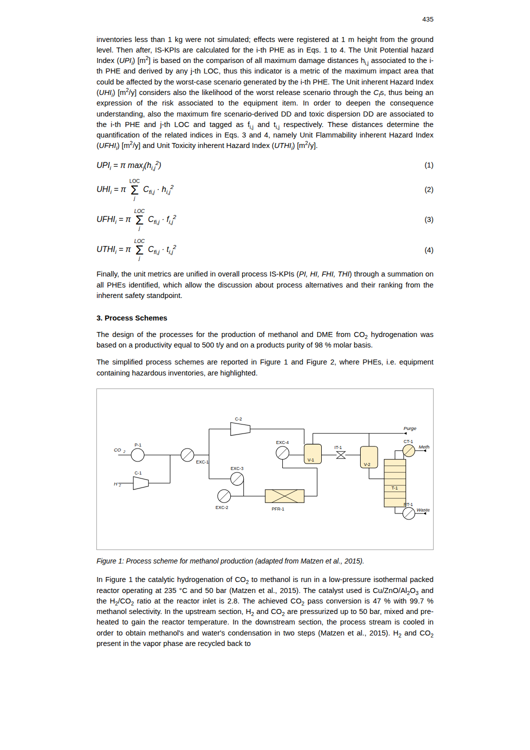435
inventories less than 1 kg were not simulated; effects were registered at 1 m height from the ground level. Then after, IS-KPIs are calculated for the i-th PHE as in Eqs. 1 to 4. The Unit Potential hazard Index (UPIi) [m2] is based on the comparison of all maximum damage distances hi,j associated to the i-th PHE and derived by any j-th LOC, thus this indicator is a metric of the maximum impact area that could be affected by the worst-case scenario generated by the i-th PHE. The Unit inherent Hazard Index (UHIi) [m2/y] considers also the likelihood of the worst release scenario through the Cfs, thus being an expression of the risk associated to the equipment item. In order to deepen the consequence understanding, also the maximum fire scenario-derived DD and toxic dispersion DD are associated to the i-th PHE and j-th LOC and tagged as fi,j and ti,j respectively. These distances determine the quantification of the related indices in Eqs. 3 and 4, namely Unit Flammability inherent Hazard Index (UFHIi) [m2/y] and Unit Toxicity inherent Hazard Index (UTHIi) [m2/y].
UPIi = π maxj(hi,j2) (1)
UHIi = π LOC Σj Cfi,j · hi,j2 (2)
UFHIi = π LOC Σj Cfi,j · fi,j2 (3)
UTHIi = π LOC Σj Cfi,j · ti,j2 (4)
Finally, the unit metrics are unified in overall process IS-KPIs (PI, HI, FHI, THI) through a summation on all PHEs identified, which allow the discussion about process alternatives and their ranking from the inherent safety standpoint.
3. Process Schemes
The design of the processes for the production of methanol and DME from CO2 hydrogenation was based on a productivity equal to 500 t/y and on a products purity of 98 % molar basis.
The simplified process schemes are reported in Figure 1 and Figure 2, where PHEs, i.e. equipment containing hazardous inventories, are highlighted.
P-1 CO 2 C-1 H 2 C-2 EXC-1 EXC-3 EXC-2 EXC-4 PFR-1 V-1 IT-1 V-2 T-1 CT-1 RT-1 Purge Methanol Waste H 2 O
Figure 1: Process scheme for methanol production (adapted from Matzen et al., 2015).
In Figure 1 the catalytic hydrogenation of CO2 to methanol is run in a low-pressure isothermal packed reactor operating at 235 °C and 50 bar (Matzen et al., 2015). The catalyst used is Cu/ZnO/Al2O3 and the H2/CO2 ratio at the reactor inlet is 2.8. The achieved CO2 pass conversion is 47 % with 99.7 % methanol selectivity. In the upstream section, H2 and CO2 are pressurized up to 50 bar, mixed and pre-heated to gain the reactor temperature. In the downstream section, the process stream is cooled in order to obtain methanol's and water's condensation in two steps (Matzen et al., 2015). H2 and CO2 present in the vapor phase are recycled back to